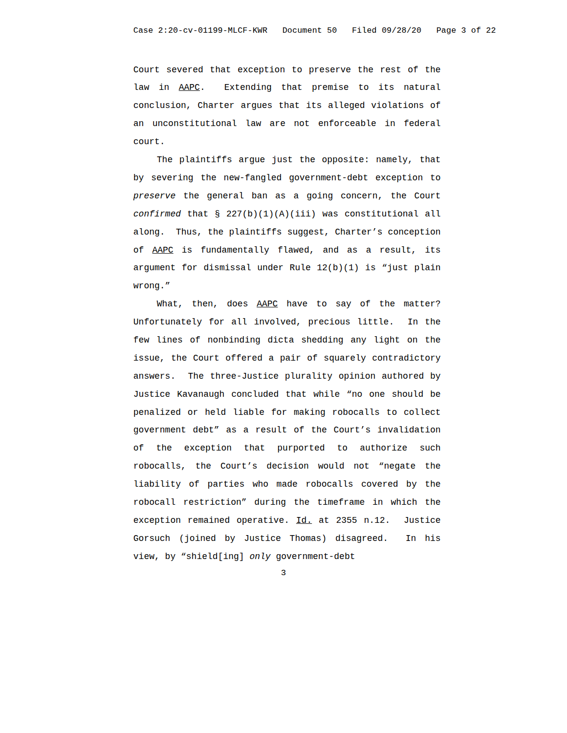Case 2:20-cv-01199-MLCF-KWR Document 50 Filed 09/28/20 Page 3 of 22
Court severed that exception to preserve the rest of the law in AAPC. Extending that premise to its natural conclusion, Charter argues that its alleged violations of an unconstitutional law are not enforceable in federal court.
The plaintiffs argue just the opposite: namely, that by severing the new-fangled government-debt exception to preserve the general ban as a going concern, the Court confirmed that § 227(b)(1)(A)(iii) was constitutional all along. Thus, the plaintiffs suggest, Charter’s conception of AAPC is fundamentally flawed, and as a result, its argument for dismissal under Rule 12(b)(1) is “just plain wrong.”
What, then, does AAPC have to say of the matter? Unfortunately for all involved, precious little. In the few lines of nonbinding dicta shedding any light on the issue, the Court offered a pair of squarely contradictory answers. The three-Justice plurality opinion authored by Justice Kavanaugh concluded that while “no one should be penalized or held liable for making robocalls to collect government debt” as a result of the Court’s invalidation of the exception that purported to authorize such robocalls, the Court’s decision would not “negate the liability of parties who made robocalls covered by the robocall restriction” during the timeframe in which the exception remained operative. Id. at 2355 n.12. Justice Gorsuch (joined by Justice Thomas) disagreed. In his view, by “shield[ing] only government-debt
3